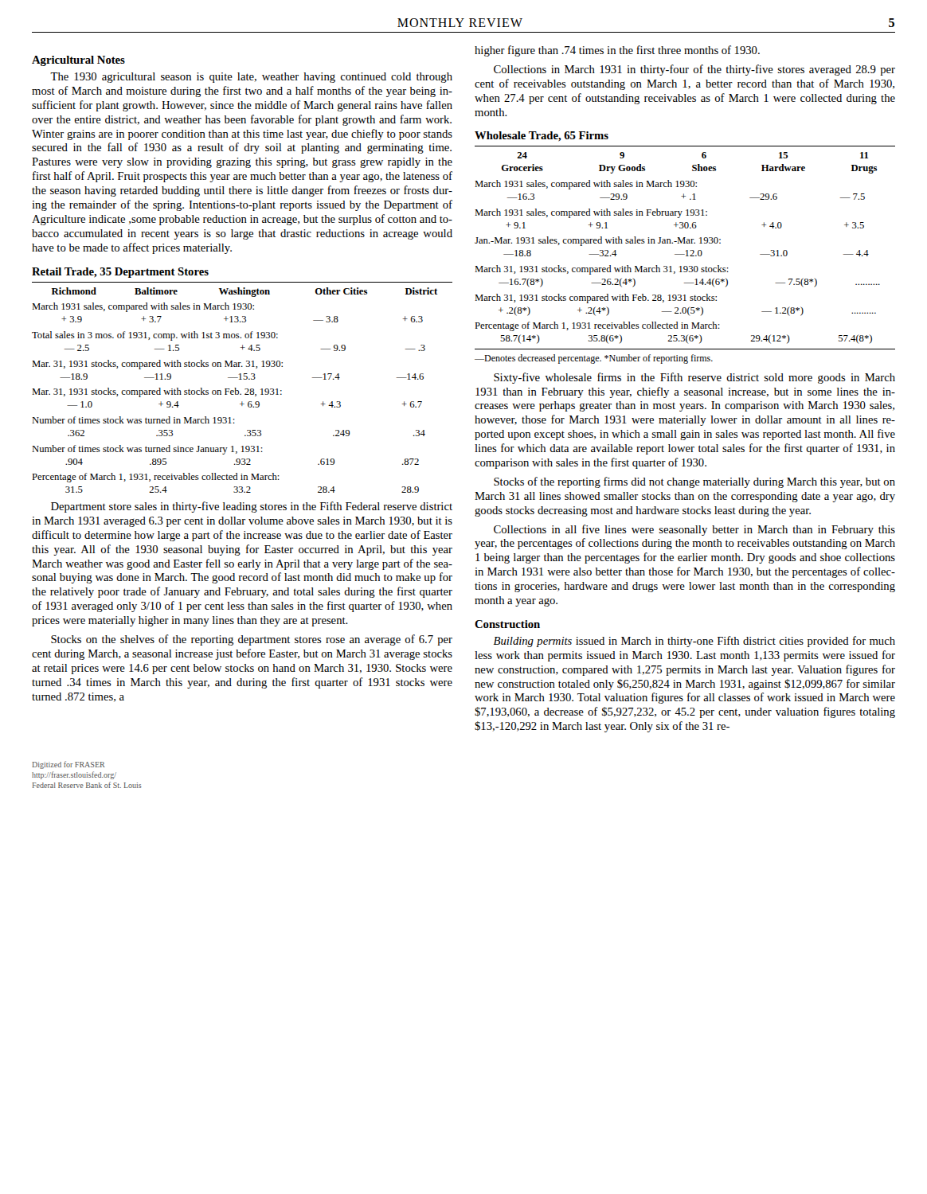MONTHLY REVIEW
5
Agricultural Notes
The 1930 agricultural season is quite late, weather having continued cold through most of March and moisture during the first two and a half months of the year being insufficient for plant growth. However, since the middle of March general rains have fallen over the entire district, and weather has been favorable for plant growth and farm work. Winter grains are in poorer condition than at this time last year, due chiefly to poor stands secured in the fall of 1930 as a result of dry soil at planting and germinating time. Pastures were very slow in providing grazing this spring, but grass grew rapidly in the first half of April. Fruit prospects this year are much better than a year ago, the lateness of the season having retarded budding until there is little danger from freezes or frosts during the remainder of the spring. Intentions-to-plant reports issued by the Department of Agriculture indicate ,some probable reduction in acreage, but the surplus of cotton and tobacco accumulated in recent years is so large that drastic reductions in acreage would have to be made to affect prices materially.
Retail Trade, 35 Department Stores
| Richmond | Baltimore | Washington | Other Cities | District |
| --- | --- | --- | --- | --- |
March 1931 sales, compared with sales in March 1930:
| + 3.9 | + 3.7 | +13.3 | — 3.8 | + 6.3 |
Total sales in 3 mos. of 1931, comp. with 1st 3 mos. of 1930:
| — 2.5 | — 1.5 | + 4.5 | — 9.9 | — .3 |
Mar. 31, 1931 stocks, compared with stocks on Mar. 31, 1930:
| —18.9 | —11.9 | —15.3 | —17.4 | —14.6 |
Mar. 31, 1931 stocks, compared with stocks on Feb. 28, 1931:
| — 1.0 | + 9.4 | + 6.9 | + 4.3 | + 6.7 |
Number of times stock was turned in March 1931:
| .362 | .353 | .353 | .249 | .34 |
Number of times stock was turned since January 1, 1931:
| .904 | .895 | .932 | .619 | .872 |
Percentage of March 1, 1931, receivables collected in March:
| 31.5 | 25.4 | 33.2 | 28.4 | 28.9 |
Department store sales in thirty-five leading stores in the Fifth Federal reserve district in March 1931 averaged 6.3 per cent in dollar volume above sales in March 1930, but it is difficult to determine how large a part of the increase was due to the earlier date of Easter this year. All of the 1930 seasonal buying for Easter occurred in April, but this year March weather was good and Easter fell so early in April that a very large part of the seasonal buying was done in March. The good record of last month did much to make up for the relatively poor trade of January and February, and total sales during the first quarter of 1931 averaged only 3/10 of 1 per cent less than sales in the first quarter of 1930, when prices were materially higher in many lines than they are at present.
Stocks on the shelves of the reporting department stores rose an average of 6.7 per cent during March, a seasonal increase just before Easter, but on March 31 average stocks at retail prices were 14.6 per cent below stocks on hand on March 31, 1930. Stocks were turned .34 times in March this year, and during the first quarter of 1931 stocks were turned .872 times, a
higher figure than .74 times in the first three months of 1930.
Collections in March 1931 in thirty-four of the thirty-five stores averaged 28.9 per cent of receivables outstanding on March 1, a better record than that of March 1930, when 27.4 per cent of outstanding receivables as of March 1 were collected during the month.
Wholesale Trade, 65 Firms
| 24 Groceries | 9 Dry Goods | 6 Shoes | 15 Hardware | 11 Drugs |
| --- | --- | --- | --- | --- |
March 1931 sales, compared with sales in March 1930:
| —16.3 | —29.9 | + .1 | —29.6 | — 7.5 |
March 1931 sales, compared with sales in February 1931:
| + 9.1 | + 9.1 | +30.6 | + 4.0 | + 3.5 |
Jan.-Mar. 1931 sales, compared with sales in Jan.-Mar. 1930:
| —18.8 | —32.4 | —12.0 | —31.0 | — 4.4 |
March 31, 1931 stocks, compared with March 31, 1930 stocks:
| —16.7(8*) | —26.2(4*) | —14.4(6*) | — 7.5(8*) | .......... |
March 31, 1931 stocks compared with Feb. 28, 1931 stocks:
| + .2(8*) | + .2(4*) | — 2.0(5*) | — 1.2(8*) | .......... |
Percentage of March 1, 1931 receivables collected in March:
| 58.7(14*) | 35.8(6*) | 25.3(6*) | 29.4(12*) | 57.4(8*) |
—Denotes decreased percentage. *Number of reporting firms.
Sixty-five wholesale firms in the Fifth reserve district sold more goods in March 1931 than in February this year, chiefly a seasonal increase, but in some lines the increases were perhaps greater than in most years. In comparison with March 1930 sales, however, those for March 1931 were materially lower in dollar amount in all lines reported upon except shoes, in which a small gain in sales was reported last month. All five lines for which data are available report lower total sales for the first quarter of 1931, in comparison with sales in the first quarter of 1930.
Stocks of the reporting firms did not change materially during March this year, but on March 31 all lines showed smaller stocks than on the corresponding date a year ago, dry goods stocks decreasing most and hardware stocks least during the year.
Collections in all five lines were seasonally better in March than in February this year, the percentages of collections during the month to receivables outstanding on March 1 being larger than the percentages for the earlier month. Dry goods and shoe collections in March 1931 were also better than those for March 1930, but the percentages of collections in groceries, hardware and drugs were lower last month than in the corresponding month a year ago.
Construction
Building permits issued in March in thirty-one Fifth district cities provided for much less work than permits issued in March 1930. Last month 1,133 permits were issued for new construction, compared with 1,275 permits in March last year. Valuation figures for new construction totaled only $6,250,824 in March 1931, against $12,099,867 for similar work in March 1930. Total valuation figures for all classes of work issued in March were $7,193,060, a decrease of $5,927,232, or 45.2 per cent, under valuation figures totaling $13,-120,292 in March last year. Only six of the 31 re-
Digitized for FRASER
http://fraser.stlouisfed.org/
Federal Reserve Bank of St. Louis